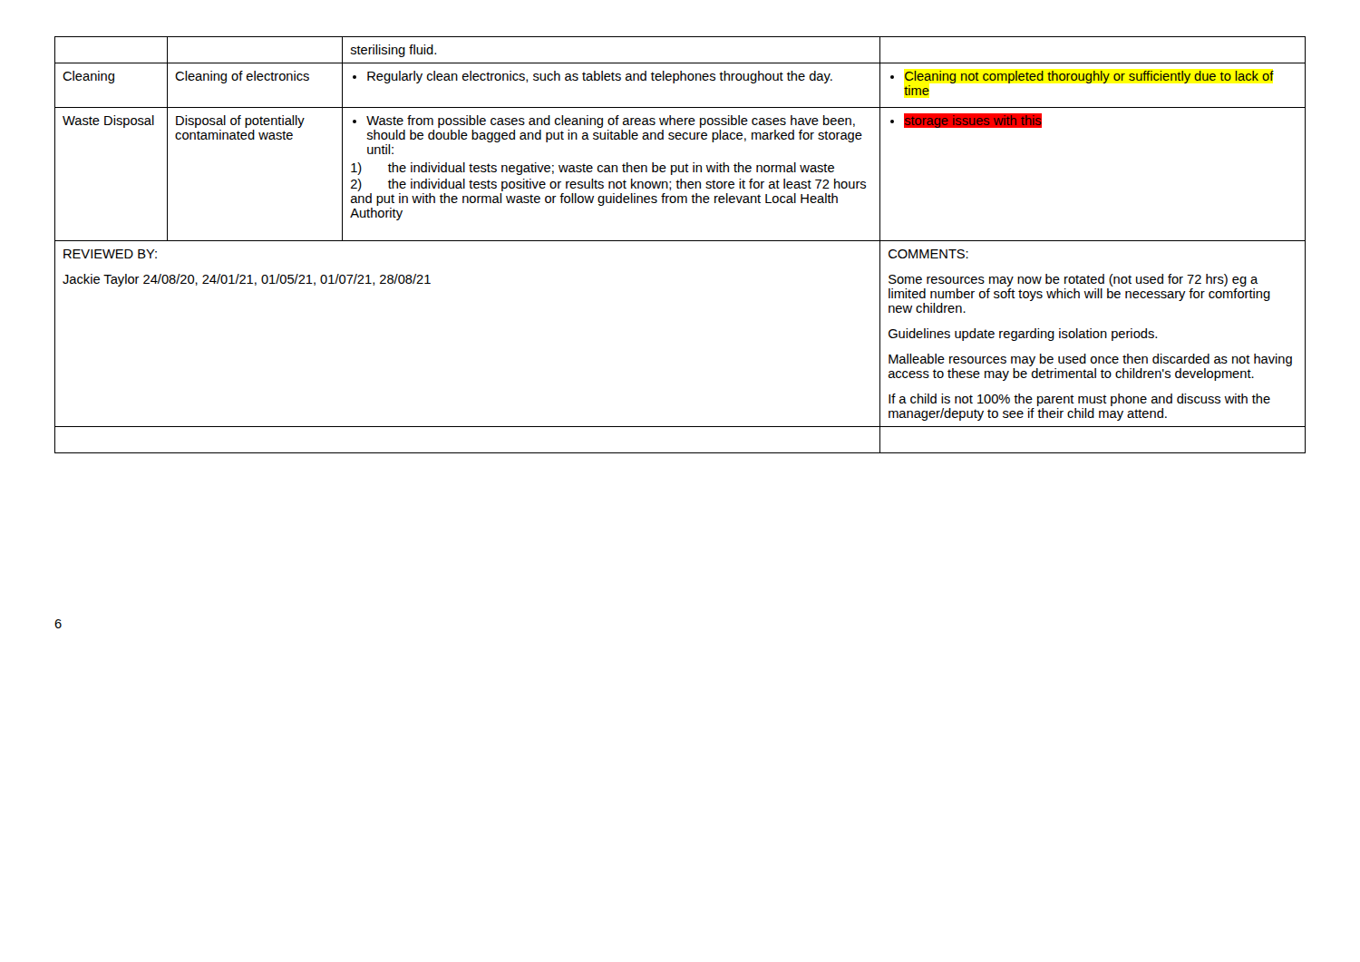| | | sterilising fluid. | |
| Cleaning | Cleaning of electronics | Regularly clean electronics, such as tablets and telephones throughout the day. | Cleaning not completed thoroughly or sufficiently due to lack of time |
| Waste Disposal | Disposal of potentially contaminated waste | Waste from possible cases and cleaning of areas where possible cases have been, should be double bagged and put in a suitable and secure place, marked for storage until: 1) the individual tests negative; waste can then be put in with the normal waste 2) the individual tests positive or results not known; then store it for at least 72 hours and put in with the normal waste or follow guidelines from the relevant Local Health Authority | storage issues with this |
| REVIEWED BY: Jackie Taylor 24/08/20, 24/01/21, 01/05/21, 01/07/21, 28/08/21 | COMMENTS: Some resources may now be rotated (not used for 72 hrs) eg a limited number of soft toys which will be necessary for comforting new children. Guidelines update regarding isolation periods. Malleable resources may be used once then discarded as not having access to these may be detrimental to children's development. If a child is not 100% the parent must phone and discuss with the manager/deputy to see if their child may attend. |
6